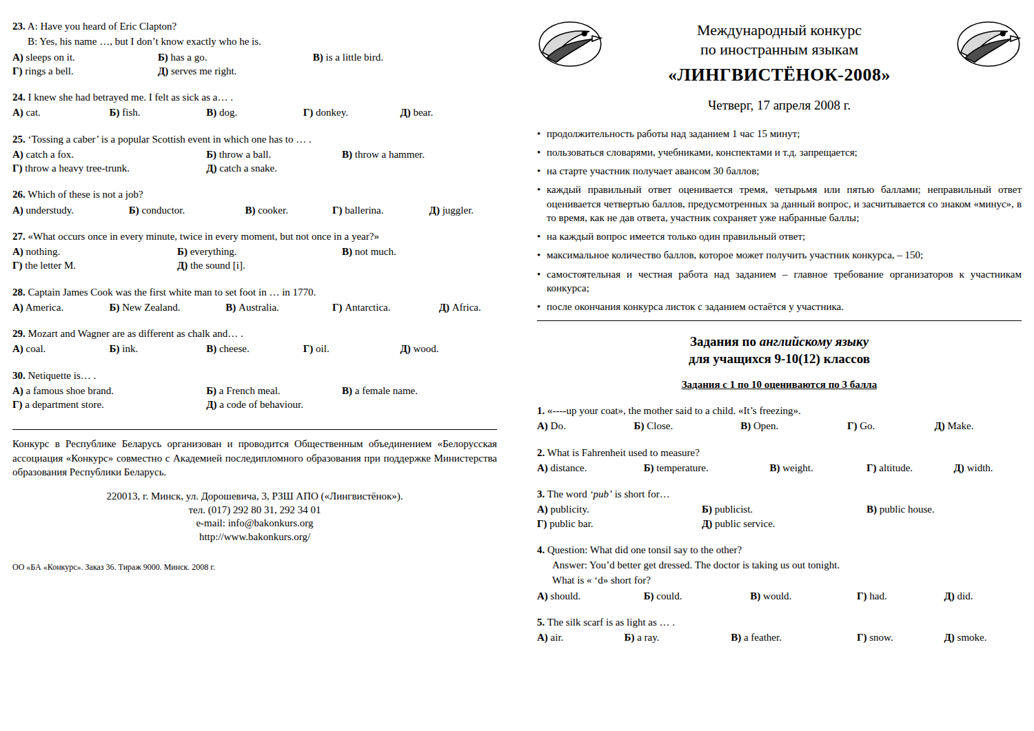23. A: Have you heard of Eric Clapton?
B: Yes, his name …, but I don’t know exactly who he is.
A) sleeps on it. Б) has a go. В) is a little bird.
Г) rings a bell. Д) serves me right.
24. I knew she had betrayed me. I felt as sick as a… .
A) cat. Б) fish. В) dog. Г) donkey. Д) bear.
25. ‘Tossing a caber’ is a popular Scottish event in which one has to … .
A) catch a fox. Б) throw a ball. В) throw a hammer.
Г) throw a heavy tree-trunk. Д) catch a snake.
26. Which of these is not a job?
A) understudy. Б) conductor. В) cooker. Г) ballerina. Д) juggler.
27. «What occurs once in every minute, twice in every moment, but not once in a year?»
A) nothing. Б) everything. В) not much.
Г) the letter M. Д) the sound [i].
28. Captain James Cook was the first white man to set foot in … in 1770.
A) America. Б) New Zealand. В) Australia. Г) Antarctica. Д) Africa.
29. Mozart and Wagner are as different as chalk and… .
A) coal. Б) ink. В) cheese. Г) oil. Д) wood.
30. Netiquette is… .
A) a famous shoe brand. Б) a French meal. В) a female name.
Г) a department store. Д) a code of behaviour.
Конкурс в Республике Беларусь организован и проводится Общественным объединением «Белорусская ассоциация «Конкурс» совместно с Академией последипломного образования при поддержке Министерства образования Республики Беларусь.
220013, г. Минск, ул. Дорошевича, 3, РЗШ АПО («Лингвистёнок»).
тел. (017) 292 80 31, 292 34 01
e-mail: info@bakonkurs.org
http://www.bakonkurs.org/
ОО «БА «Конкурс». Заказ 36. Тираж 9000. Минск. 2008 г.
Международный конкурс
по иностранным языкам
«ЛИНГВИСТЁНОК-2008»
Четверг, 17 апреля 2008 г.
продолжительность работы над заданием 1 час 15 минут;
пользоваться словарями, учебниками, конспектами и т.д. запрещается;
на старте участник получает авансом 30 баллов;
каждый правильный ответ оценивается тремя, четырьмя или пятью баллами; неправильный ответ оценивается четвертью баллов, предусмотренных за данный вопрос, и засчитывается со знаком «минус», в то время, как не дав ответа, участник сохраняет уже набранные баллы;
на каждый вопрос имеется только один правильный ответ;
максимальное количество баллов, которое может получить участник конкурса, – 150;
самостоятельная и честная работа над заданием – главное требование организаторов к участникам конкурса;
после окончания конкурса листок с заданием остаётся у участника.
Задания по английскому языку
для учащихся 9-10(12) классов
Задания с 1 по 10 оцениваются по 3 балла
1. «----up your coat», the mother said to a child. «It’s freezing».
A) Do. Б) Close. В) Open. Г) Go. Д) Make.
2. What is Fahrenheit used to measure?
A) distance. Б) temperature. В) weight. Г) altitude. Д) width.
3. The word ‘pub’ is short for…
A) publicity. Б) publicist. В) public house.
Г) public bar. Д) public service.
4. Question: What did one tonsil say to the other?
Answer: You’d better get dressed. The doctor is taking us out tonight.
What is « ‘d» short for?
A) should. Б) could. В) would. Г) had. Д) did.
5. The silk scarf is as light as … .
A) air. Б) a ray. В) a feather. Г) snow. Д) smoke.